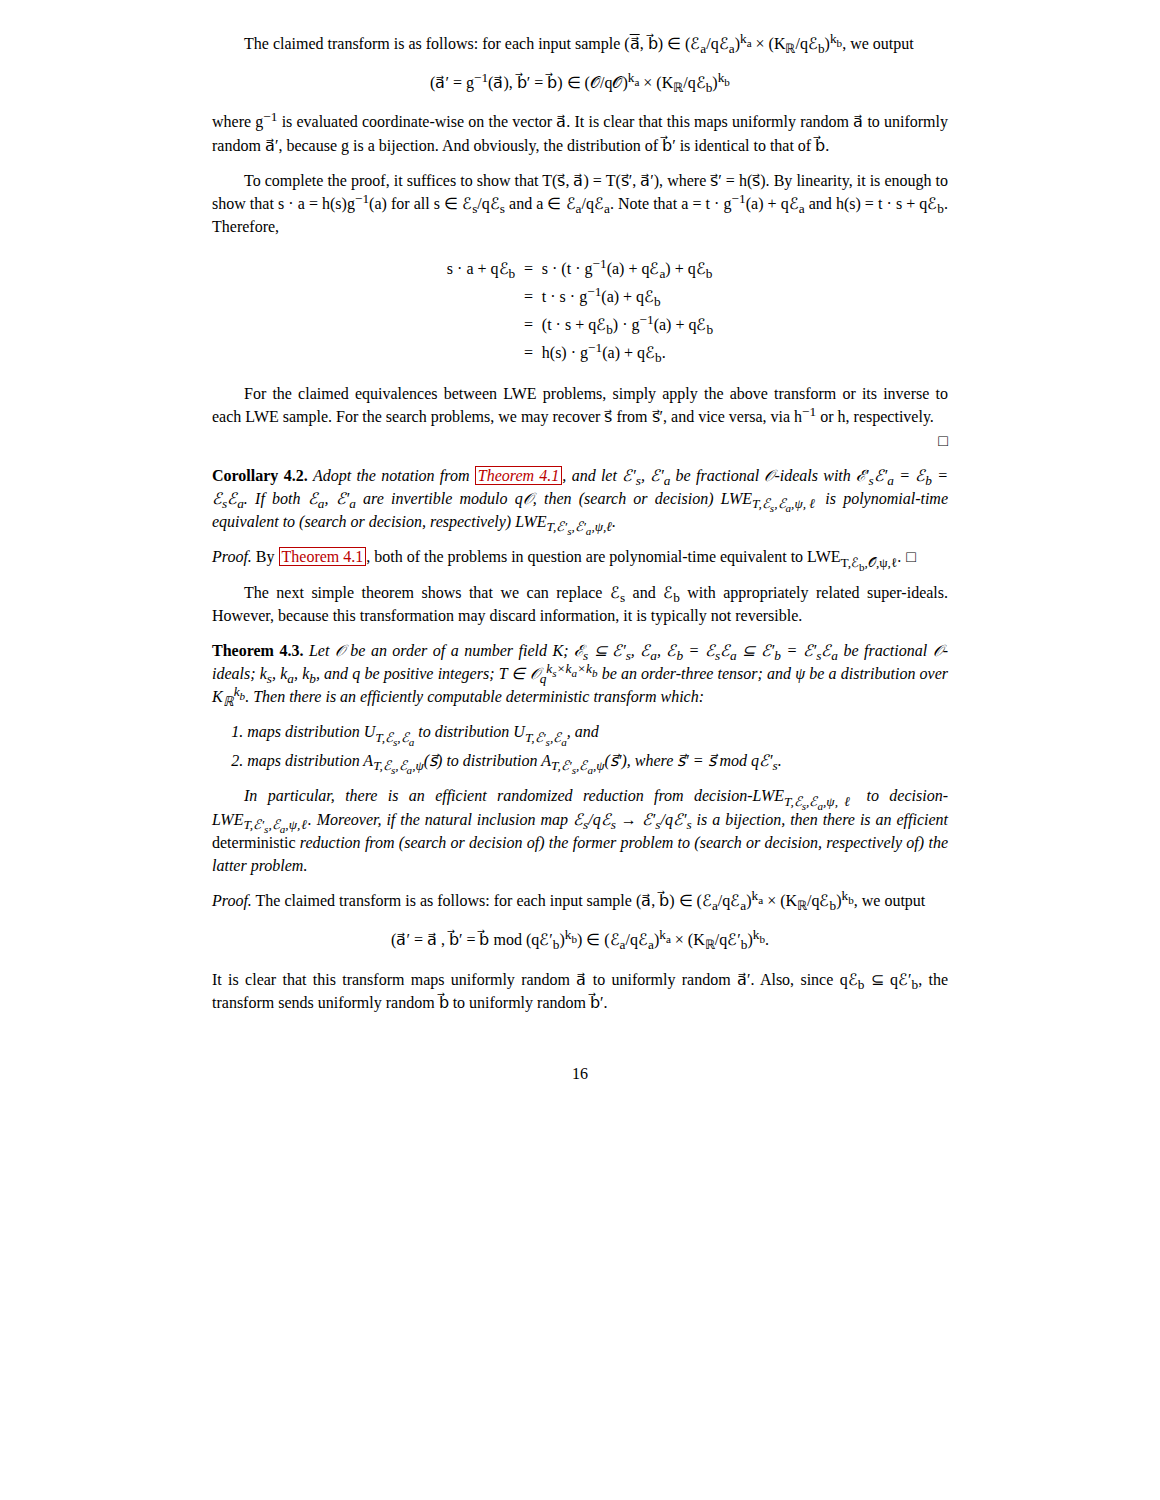The claimed transform is as follows: for each input sample (a⃗, b⃗) ∈ (ℰa/qℰa)ka × (Kℝ/qℰb)kb, we output
(a⃗′ = g−1(a⃗), b⃗′ = b⃗) ∈ (𝒪/q𝒪)ka × (Kℝ/qℰb)kb
where g−1 is evaluated coordinate-wise on the vector a⃗. It is clear that this maps uniformly random a⃗ to uniformly random a⃗′, because g is a bijection. And obviously, the distribution of b⃗′ is identical to that of b⃗.
To complete the proof, it suffices to show that T(s⃗, a⃗) = T(s⃗′, a⃗′), where s⃗′ = h(s⃗). By linearity, it is enough to show that s · a = h(s)g−1(a) for all s ∈ ℰs/qℰs and a ∈ ℰa/qℰa. Note that a = t · g−1(a) + qℰa and h(s) = t · s + qℰb. Therefore,
| s · a + qℰ b | = | s · (t · g −1 (a) + qℰ a ) + qℰ b |
| | = | t · s · g −1 (a) + qℰ b |
| | = | (t · s + qℰ b ) · g −1 (a) + qℰ b |
| | = | h(s) · g −1 (a) + qℰ b . |
For the claimed equivalences between LWE problems, simply apply the above transform or its inverse to each LWE sample. For the search problems, we may recover s⃗ from s⃗′, and vice versa, via h−1 or h, respectively. □
Corollary 4.2. Adopt the notation from Theorem 4.1, and let ℰ′s, ℰ′a be fractional 𝒪-ideals with ℰ′sℰ′a = ℰb = ℰsℰa. If both ℰa, ℰ′a are invertible modulo q𝒪, then (search or decision) LWET,ℰs,ℰa,ψ,ℓ is polynomial-time equivalent to (search or decision, respectively) LWET,ℰ′s,ℰ′a,ψ,ℓ.
Proof. By Theorem 4.1, both of the problems in question are polynomial-time equivalent to LWET,ℰb,𝒪,ψ,ℓ.□
The next simple theorem shows that we can replace ℰs and ℰb with appropriately related super-ideals. However, because this transformation may discard information, it is typically not reversible.
Theorem 4.3. Let 𝒪 be an order of a number field K; ℰs ⊆ ℰ′s, ℰa, ℰb = ℰsℰa ⊆ ℰ′b = ℰ′sℰa be fractional 𝒪-ideals; ks, ka, kb, and q be positive integers; T ∈ 𝒪qks×ka×kb be an order-three tensor; and ψ be a distribution over Kℝkb. Then there is an efficiently computable deterministic transform which:
maps distribution UT,ℰs,ℰa to distribution UT,ℰ′s,ℰa, and
maps distribution AT,ℰs,ℰa,ψ(s⃗) to distribution AT,ℰ′s,ℰa,ψ(s⃗′), where s⃗′ = s⃗ mod qℰ′s.
In particular, there is an efficient randomized reduction from decision-LWET,ℰs,ℰa,ψ,ℓ to decision-LWET,ℰ′s,ℰa,ψ,ℓ. Moreover, if the natural inclusion map ℰs/qℰs → ℰ′s/qℰ′s is a bijection, then there is an efficient deterministic reduction from (search or decision of) the former problem to (search or decision, respectively of) the latter problem.
Proof. The claimed transform is as follows: for each input sample (a⃗, b⃗) ∈ (ℰa/qℰa)ka × (Kℝ/qℰb)kb, we output
(a⃗′ = a⃗ , b⃗′ = b⃗ mod (qℰ′b)kb) ∈ (ℰa/qℰa)ka × (Kℝ/qℰ′b)kb.
It is clear that this transform maps uniformly random a⃗ to uniformly random a⃗′. Also, since qℰb ⊆ qℰ′b, the transform sends uniformly random b⃗ to uniformly random b⃗′.
16